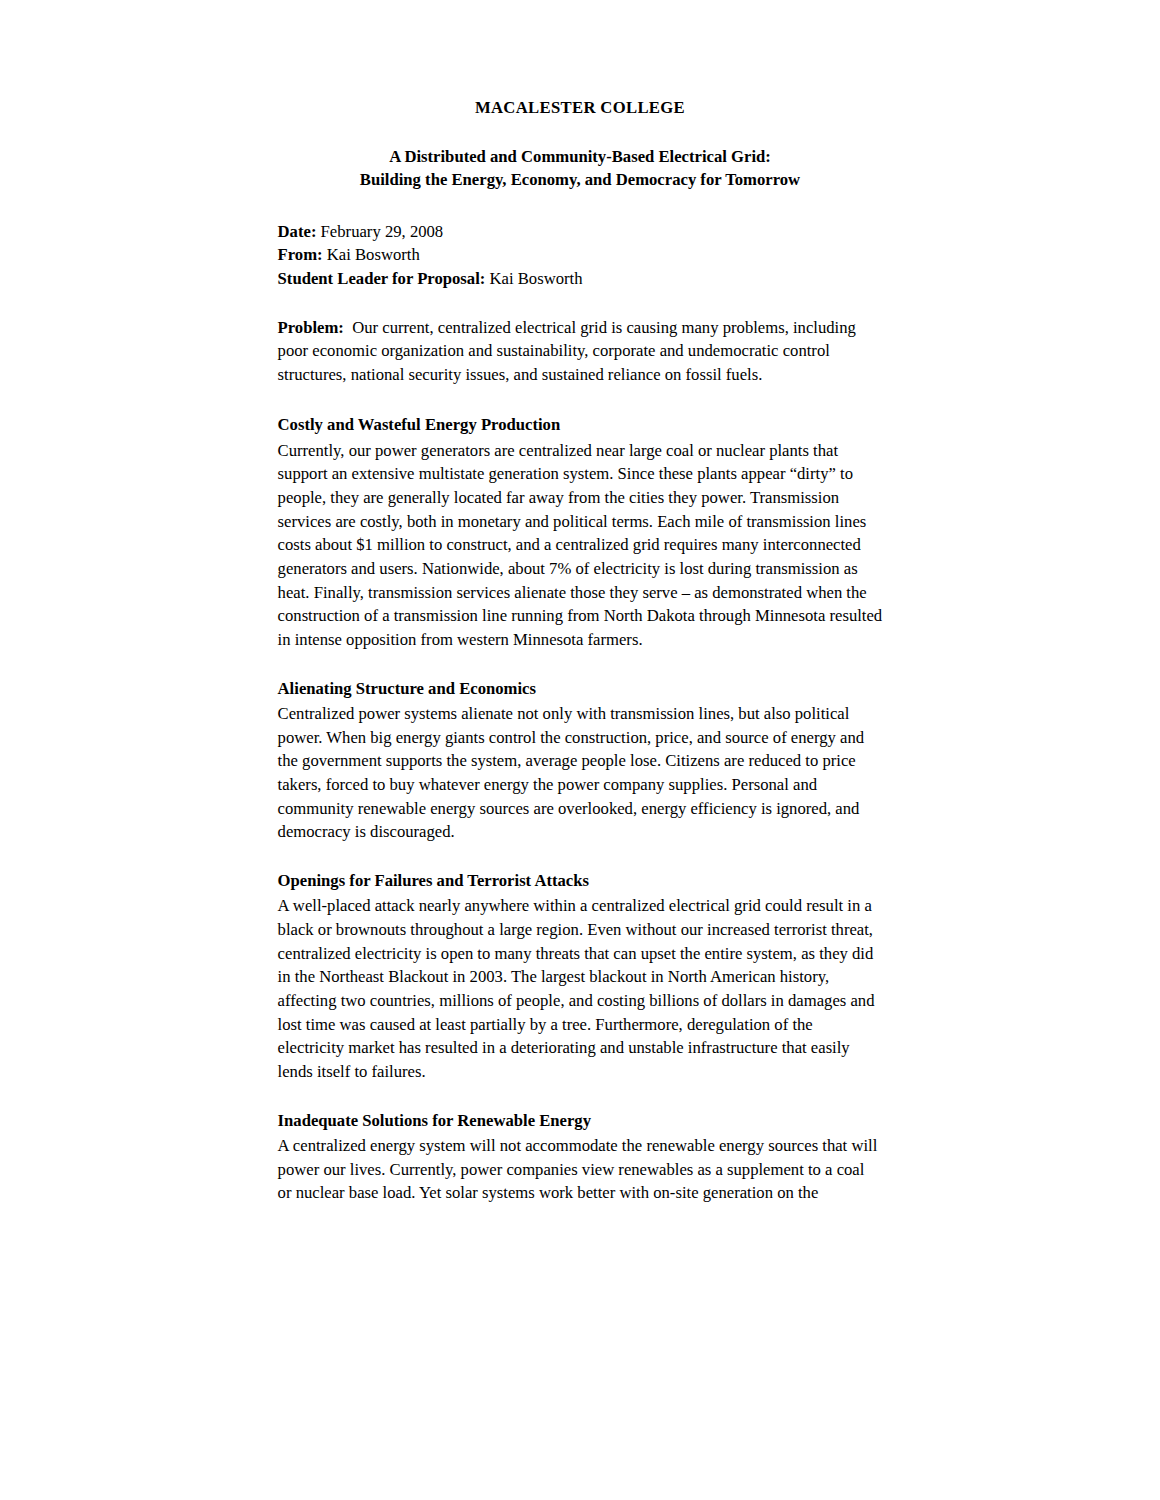MACALESTER COLLEGE
A Distributed and Community-Based Electrical Grid:
Building the Energy, Economy, and Democracy for Tomorrow
Date: February 29, 2008
From: Kai Bosworth
Student Leader for Proposal: Kai Bosworth
Problem: Our current, centralized electrical grid is causing many problems, including poor economic organization and sustainability, corporate and undemocratic control structures, national security issues, and sustained reliance on fossil fuels.
Costly and Wasteful Energy Production
Currently, our power generators are centralized near large coal or nuclear plants that support an extensive multistate generation system. Since these plants appear “dirty” to people, they are generally located far away from the cities they power. Transmission services are costly, both in monetary and political terms. Each mile of transmission lines costs about $1 million to construct, and a centralized grid requires many interconnected generators and users. Nationwide, about 7% of electricity is lost during transmission as heat. Finally, transmission services alienate those they serve – as demonstrated when the construction of a transmission line running from North Dakota through Minnesota resulted in intense opposition from western Minnesota farmers.
Alienating Structure and Economics
Centralized power systems alienate not only with transmission lines, but also political power. When big energy giants control the construction, price, and source of energy and the government supports the system, average people lose. Citizens are reduced to price takers, forced to buy whatever energy the power company supplies. Personal and community renewable energy sources are overlooked, energy efficiency is ignored, and democracy is discouraged.
Openings for Failures and Terrorist Attacks
A well-placed attack nearly anywhere within a centralized electrical grid could result in a black or brownouts throughout a large region. Even without our increased terrorist threat, centralized electricity is open to many threats that can upset the entire system, as they did in the Northeast Blackout in 2003. The largest blackout in North American history, affecting two countries, millions of people, and costing billions of dollars in damages and lost time was caused at least partially by a tree. Furthermore, deregulation of the electricity market has resulted in a deteriorating and unstable infrastructure that easily lends itself to failures.
Inadequate Solutions for Renewable Energy
A centralized energy system will not accommodate the renewable energy sources that will power our lives. Currently, power companies view renewables as a supplement to a coal or nuclear base load. Yet solar systems work better with on-site generation on the